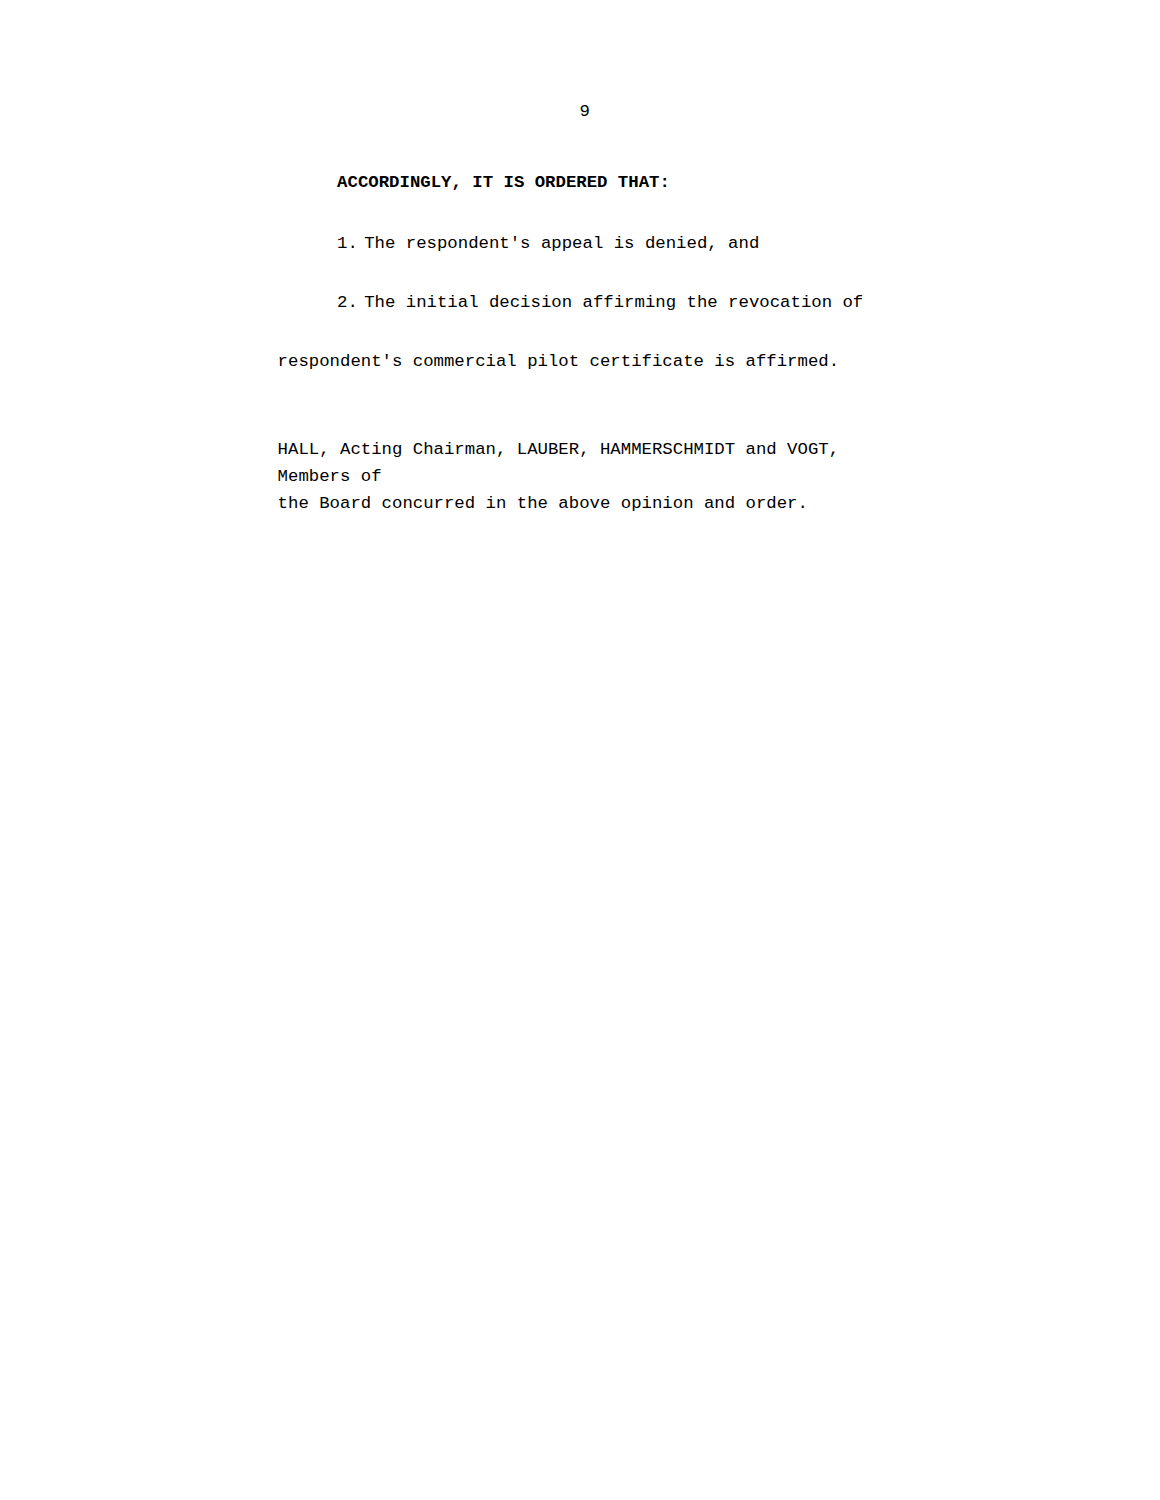9
ACCORDINGLY, IT IS ORDERED THAT:
1. The respondent's appeal is denied, and
2. The initial decision affirming the revocation of
respondent's commercial pilot certificate is affirmed.
HALL, Acting Chairman, LAUBER, HAMMERSCHMIDT and VOGT, Members of
the Board concurred in the above opinion and order.